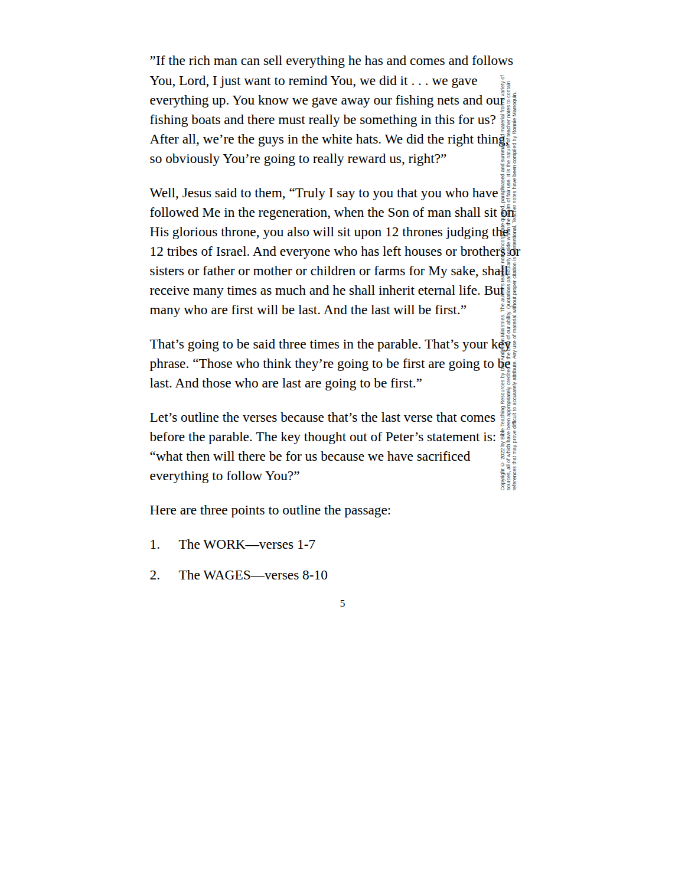Copyright © 2022 by Bible Teaching Resources by Don Anderson Ministries. The author's teacher notes incorporate quoted, paraphrased and summarized material from a variety of sources, all of which have been appropriately credited to the best of our ability. Quotations particularly reside within the realm of fair use. It is the nature of teacher notes to contain references that may prove difficult to accurately attribute. Any use of material without proper citation is unintentional. Teacher notes have been compiled by Ronnie Marroquin.
”If the rich man can sell everything he has and comes and follows You, Lord, I just want to remind You, we did it . . . we gave everything up. You know we gave away our fishing nets and our fishing boats and there must really be something in this for us? After all, we’re the guys in the white hats. We did the right thing, so obviously You’re going to really reward us, right?”
Well, Jesus said to them, “Truly I say to you that you who have followed Me in the regeneration, when the Son of man shall sit on His glorious throne, you also will sit upon 12 thrones judging the 12 tribes of Israel. And everyone who has left houses or brothers or sisters or father or mother or children or farms for My sake, shall receive many times as much and he shall inherit eternal life. But many who are first will be last. And the last will be first.”
That’s going to be said three times in the parable. That’s your key phrase. “Those who think they’re going to be first are going to be last. And those who are last are going to be first.”
Let’s outline the verses because that’s the last verse that comes before the parable. The key thought out of Peter’s statement is: “what then will there be for us because we have sacrificed everything to follow You?”
Here are three points to outline the passage:
1. The WORK—verses 1-7
2. The WAGES—verses 8-10
5